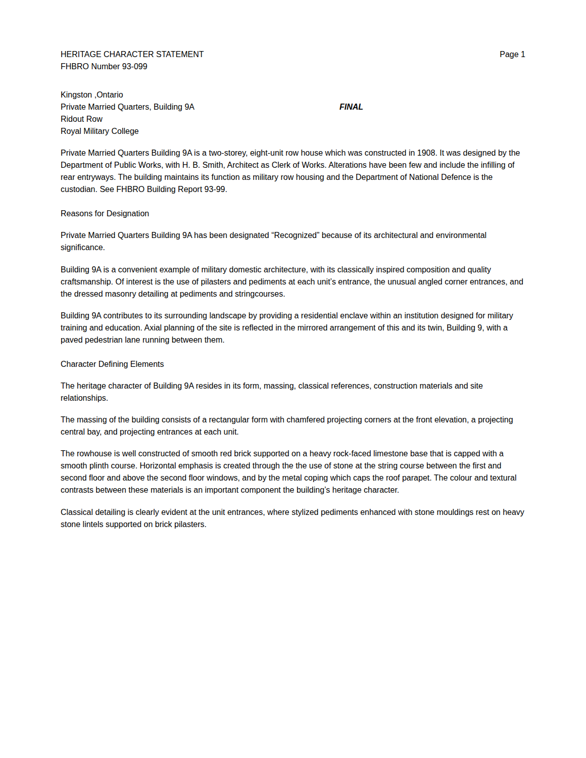HERITAGE CHARACTER STATEMENT
Page 1
FHBRO Number 93-099
Kingston ,Ontario
Private Married Quarters, Building 9A
Ridout Row
Royal Military College FINAL
Private Married Quarters Building 9A is a two-storey, eight-unit row house which was constructed in 1908. It was designed by the Department of Public Works, with H. B. Smith, Architect as Clerk of Works. Alterations have been few and include the infilling of rear entryways. The building maintains its function as military row housing and the Department of National Defence is the custodian. See FHBRO Building Report 93-99.
Reasons for Designation
Private Married Quarters Building 9A has been designated “Recognized” because of its architectural and environmental significance.
Building 9A is a convenient example of military domestic architecture, with its classically inspired composition and quality craftsmanship. Of interest is the use of pilasters and pediments at each unit’s entrance, the unusual angled corner entrances, and the dressed masonry detailing at pediments and stringcourses.
Building 9A contributes to its surrounding landscape by providing a residential enclave within an institution designed for military training and education. Axial planning of the site is reflected in the mirrored arrangement of this and its twin, Building 9, with a paved pedestrian lane running between them.
Character Defining Elements
The heritage character of Building 9A resides in its form, massing, classical references, construction materials and site relationships.
The massing of the building consists of a rectangular form with chamfered projecting corners at the front elevation, a projecting central bay, and projecting entrances at each unit.
The rowhouse is well constructed of smooth red brick supported on a heavy rock-faced limestone base that is capped with a smooth plinth course. Horizontal emphasis is created through the the use of stone at the string course between the first and second floor and above the second floor windows, and by the metal coping which caps the roof parapet. The colour and textural contrasts between these materials is an important component the building’s heritage character.
Classical detailing is clearly evident at the unit entrances, where stylized pediments enhanced with stone mouldings rest on heavy stone lintels supported on brick pilasters.